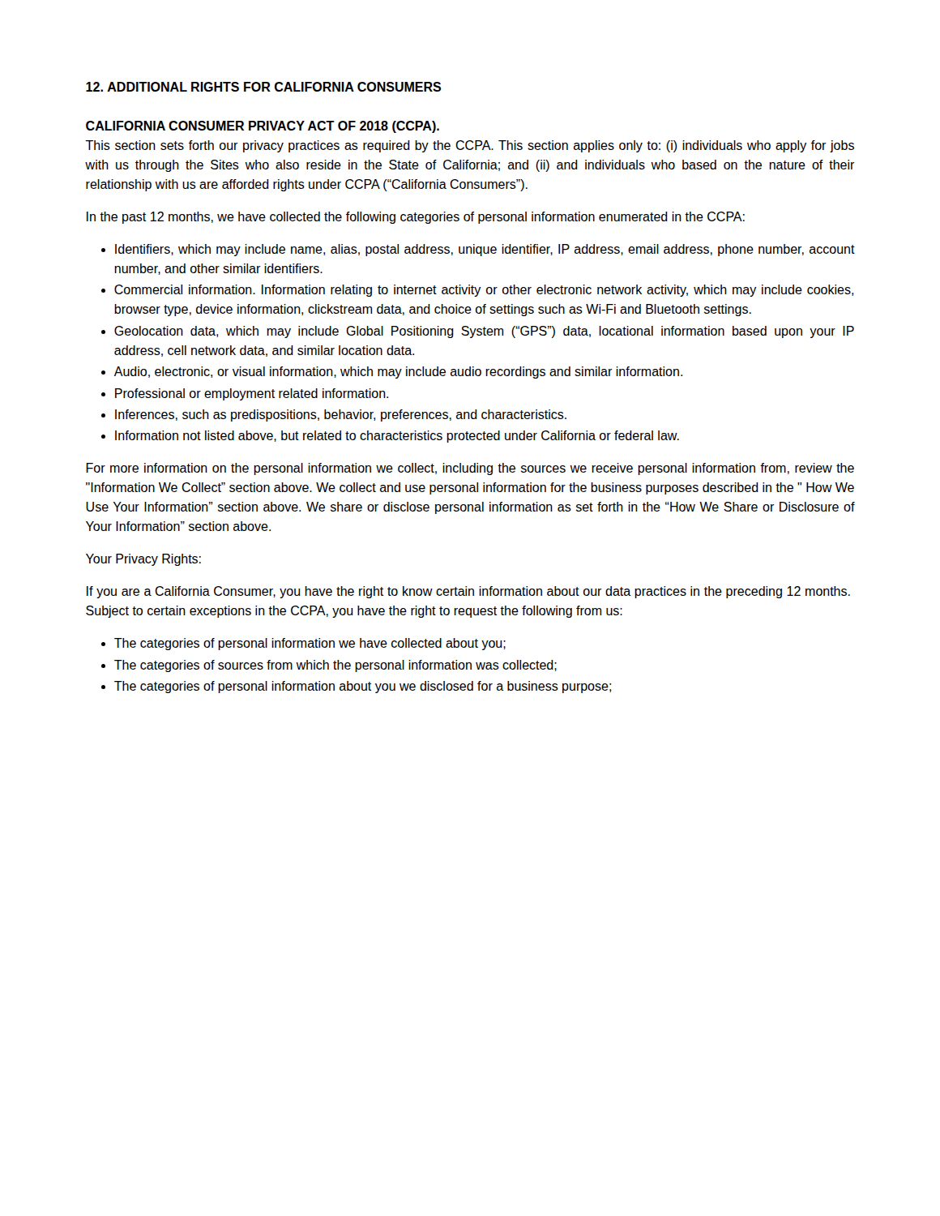12. ADDITIONAL RIGHTS FOR CALIFORNIA CONSUMERS
CALIFORNIA CONSUMER PRIVACY ACT OF 2018 (CCPA).
This section sets forth our privacy practices as required by the CCPA. This section applies only to: (i) individuals who apply for jobs with us through the Sites who also reside in the State of California; and (ii) and individuals who based on the nature of their relationship with us are afforded rights under CCPA (“California Consumers”).
In the past 12 months, we have collected the following categories of personal information enumerated in the CCPA:
Identifiers, which may include name, alias, postal address, unique identifier, IP address, email address, phone number, account number, and other similar identifiers.
Commercial information. Information relating to internet activity or other electronic network activity, which may include cookies, browser type, device information, clickstream data, and choice of settings such as Wi-Fi and Bluetooth settings.
Geolocation data, which may include Global Positioning System (“GPS”) data, locational information based upon your IP address, cell network data, and similar location data.
Audio, electronic, or visual information, which may include audio recordings and similar information.
Professional or employment related information.
Inferences, such as predispositions, behavior, preferences, and characteristics.
Information not listed above, but related to characteristics protected under California or federal law.
For more information on the personal information we collect, including the sources we receive personal information from, review the "Information We Collect” section above. We collect and use personal information for the business purposes described in the " How We Use Your Information” section above. We share or disclose personal information as set forth in the “How We Share or Disclosure of Your Information” section above.
Your Privacy Rights:
If you are a California Consumer, you have the right to know certain information about our data practices in the preceding 12 months. Subject to certain exceptions in the CCPA, you have the right to request the following from us:
The categories of personal information we have collected about you;
The categories of sources from which the personal information was collected;
The categories of personal information about you we disclosed for a business purpose;